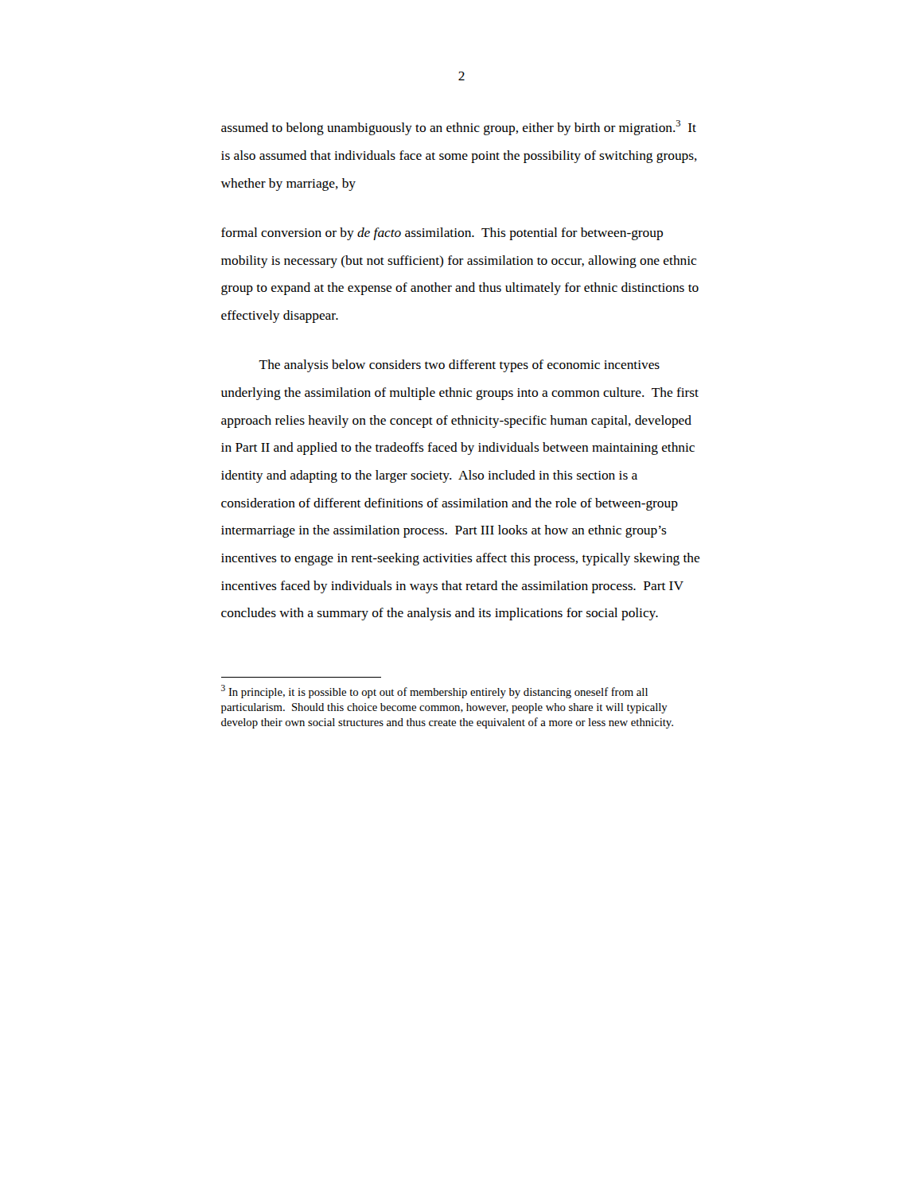2
assumed to belong unambiguously to an ethnic group, either by birth or migration.3 It is also assumed that individuals face at some point the possibility of switching groups, whether by marriage, by
formal conversion or by de facto assimilation. This potential for between-group mobility is necessary (but not sufficient) for assimilation to occur, allowing one ethnic group to expand at the expense of another and thus ultimately for ethnic distinctions to effectively disappear.
The analysis below considers two different types of economic incentives underlying the assimilation of multiple ethnic groups into a common culture. The first approach relies heavily on the concept of ethnicity-specific human capital, developed in Part II and applied to the tradeoffs faced by individuals between maintaining ethnic identity and adapting to the larger society. Also included in this section is a consideration of different definitions of assimilation and the role of between-group intermarriage in the assimilation process. Part III looks at how an ethnic group’s incentives to engage in rent-seeking activities affect this process, typically skewing the incentives faced by individuals in ways that retard the assimilation process. Part IV concludes with a summary of the analysis and its implications for social policy.
3 In principle, it is possible to opt out of membership entirely by distancing oneself from all particularism. Should this choice become common, however, people who share it will typically develop their own social structures and thus create the equivalent of a more or less new ethnicity.